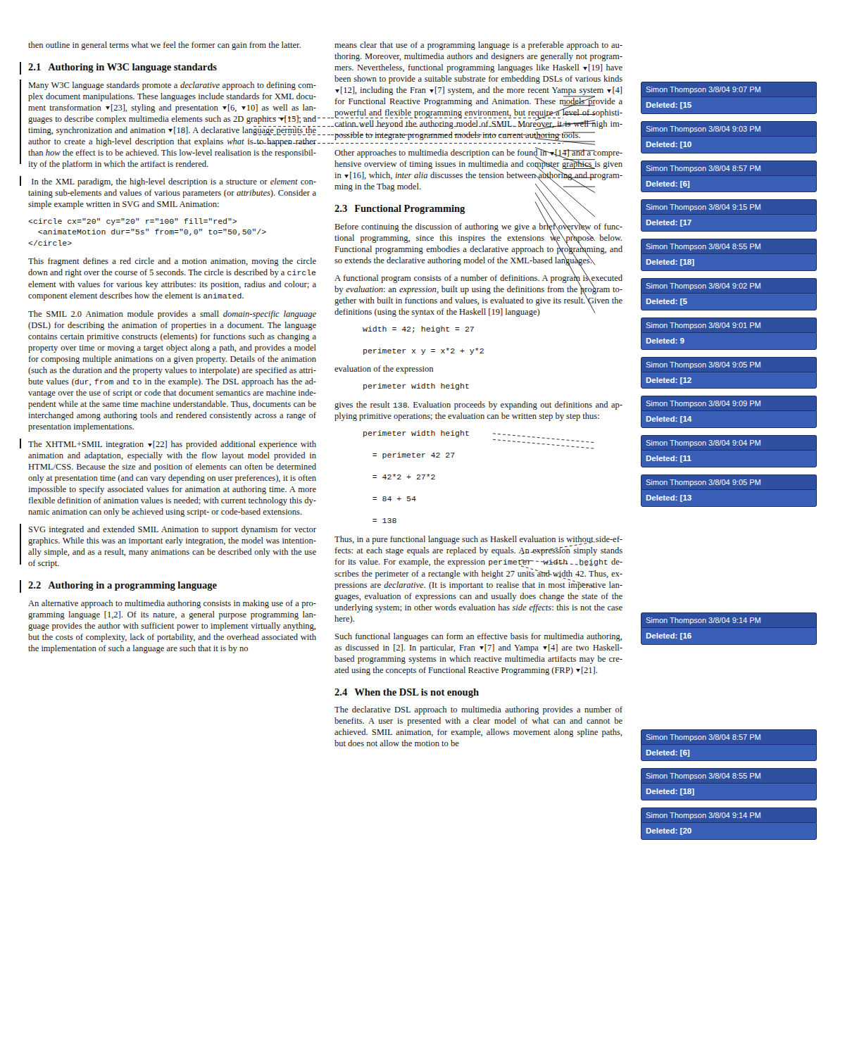then outline in general terms what we feel the former can gain from the latter.
2.1 Authoring in W3C language standards
Many W3C language standards promote a declarative approach to defining complex document manipulations. These languages include standards for XML document transformation [23], styling and presentation [6, 10] as well as languages to describe complex multimedia elements such as 2D graphics [15], and timing, synchronization and animation [18]. A declarative language permits the author to create a high-level description that explains what is to happen rather than how the effect is to be achieved. This low-level realisation is the responsibility of the platform in which the artifact is rendered.
In the XML paradigm, the high-level description is a structure or element containing sub-elements and values of various parameters (or attributes). Consider a simple example written in SVG and SMIL Animation:
<circle cx="20" cy="20" r="100" fill="red"> <animateMotion dur="5s" from="0,0" to="50,50"/> </circle>
This fragment defines a red circle and a motion animation, moving the circle down and right over the course of 5 seconds. The circle is described by a circle element with values for various key attributes: its position, radius and colour; a component element describes how the element is animated.
The SMIL 2.0 Animation module provides a small domain-specific language (DSL) for describing the animation of properties in a document. The language contains certain primitive constructs (elements) for functions such as changing a property over time or moving a target object along a path, and provides a model for composing multiple animations on a given property. Details of the animation (such as the duration and the property values to interpolate) are specified as attribute values (dur, from and to in the example). The DSL approach has the advantage over the use of script or code that document semantics are machine independent while at the same time machine understandable. Thus, documents can be interchanged among authoring tools and rendered consistently across a range of presentation implementations.
The XHTML+SMIL integration [22] has provided additional experience with animation and adaptation, especially with the flow layout model provided in HTML/CSS. Because the size and position of elements can often be determined only at presentation time (and can vary depending on user preferences), it is often impossible to specify associated values for animation at authoring time. A more flexible definition of animation values is needed; with current technology this dynamic animation can only be achieved using script- or code-based extensions.
SVG integrated and extended SMIL Animation to support dynamism for vector graphics. While this was an important early integration, the model was intentionally simple, and as a result, many animations can be described only with the use of script.
2.2 Authoring in a programming language
An alternative approach to multimedia authoring consists in making use of a programming language [1,2]. Of its nature, a general purpose programming language provides the author with sufficient power to implement virtually anything, but the costs of complexity, lack of portability, and the overhead associated with the implementation of such a language are such that it is by no
means clear that use of a programming language is a preferable approach to authoring. Moreover, multimedia authors and designers are generally not programmers. Nevertheless, functional programming languages like Haskell [19] have been shown to provide a suitable substrate for embedding DSLs of various kinds [12], including the Fran [7] system, and the more recent Yampa system [4] for Functional Reactive Programming and Animation. These models provide a powerful and flexible programming environment, but require a level of sophistication well beyond the authoring model of SMIL. Moreover, it is well nigh impossible to integrate programmed models into current authoring tools.
Other approaches to multimedia description can be found in [14] and a comprehensive overview of timing issues in multimedia and computer graphics is given in [16], which, inter alia discusses the tension between authoring and programming in the Tbag model.
2.3 Functional Programming
Before continuing the discussion of authoring we give a brief overview of functional programming, since this inspires the extensions we propose below. Functional programming embodies a declarative approach to programming, and so extends the declarative authoring model of the XML-based languages.
A functional program consists of a number of definitions. A program is executed by evaluation: an expression, built up using the definitions from the program together with built in functions and values, is evaluated to give its result. Given the definitions (using the syntax of the Haskell [19] language)
width = 42; height = 27 perimeter x y = x*2 + y*2
evaluation of the expression
perimeter width height
gives the result 138. Evaluation proceeds by expanding out definitions and applying primitive operations; the evaluation can be written step by step thus:
perimeter width height = perimeter 42 27 = 42*2 + 27*2 = 84 + 54 = 138
Thus, in a pure functional language such as Haskell evaluation is without side-effects: at each stage equals are replaced by equals. An expression simply stands for its value. For example, the expression perimeter width height describes the perimeter of a rectangle with height 27 units and width 42. Thus, expressions are declarative. (It is important to realise that in most imperative languages, evaluation of expressions can and usually does change the state of the underlying system; in other words evaluation has side effects: this is not the case here).
Such functional languages can form an effective basis for multimedia authoring, as discussed in [2]. In particular, Fran [7] and Yampa [4] are two Haskell-based programming systems in which reactive multimedia artifacts may be created using the concepts of Functional Reactive Programming (FRP) [21].
2.4 When the DSL is not enough
The declarative DSL approach to multimedia authoring provides a number of benefits. A user is presented with a clear model of what can and cannot be achieved. SMIL animation, for example, allows movement along spline paths, but does not allow the motion to be
Simon Thompson 3/8/04 9:07 PM
Deleted: [15
Simon Thompson 3/8/04 9:03 PM
Deleted: [10
Simon Thompson 3/8/04 8:57 PM
Deleted: [6]
Simon Thompson 3/8/04 9:15 PM
Deleted: [17
Simon Thompson 3/8/04 8:55 PM
Deleted: [18]
Simon Thompson 3/8/04 9:02 PM
Deleted: [5
Simon Thompson 3/8/04 9:01 PM
Deleted: 9
Simon Thompson 3/8/04 9:05 PM
Deleted: [12
Simon Thompson 3/8/04 9:09 PM
Deleted: [14
Simon Thompson 3/8/04 9:04 PM
Deleted: [11
Simon Thompson 3/8/04 9:05 PM
Deleted: [13
Simon Thompson 3/8/04 9:14 PM
Deleted: [16
Simon Thompson 3/8/04 8:57 PM
Deleted: [6]
Simon Thompson 3/8/04 8:55 PM
Deleted: [18]
Simon Thompson 3/8/04 9:14 PM
Deleted: [20